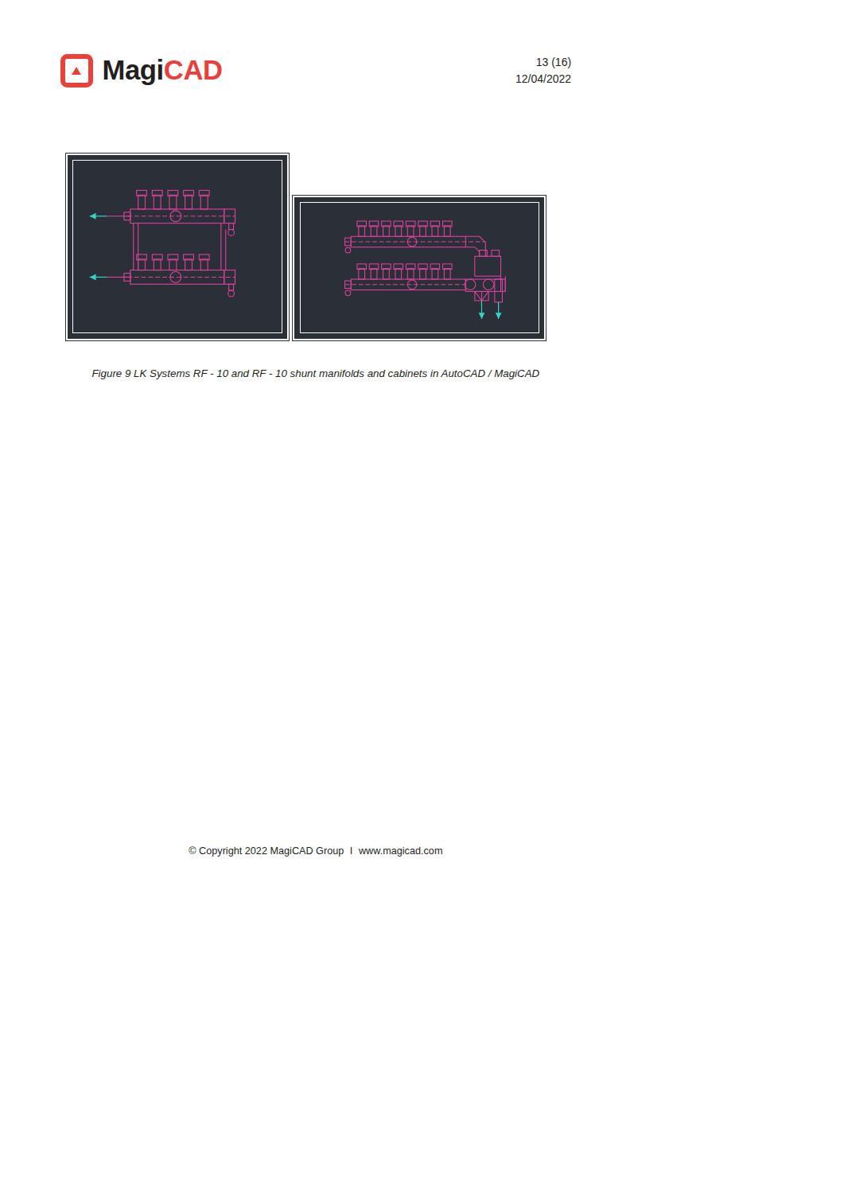Magi CAD
13 (16)
12/04/2022
Figure 9 LK Systems RF - 10 and RF - 10 shunt manifolds and cabinets in AutoCAD / MagiCAD
© Copyright 2022 MagiCAD GroupIwww.magicad.com